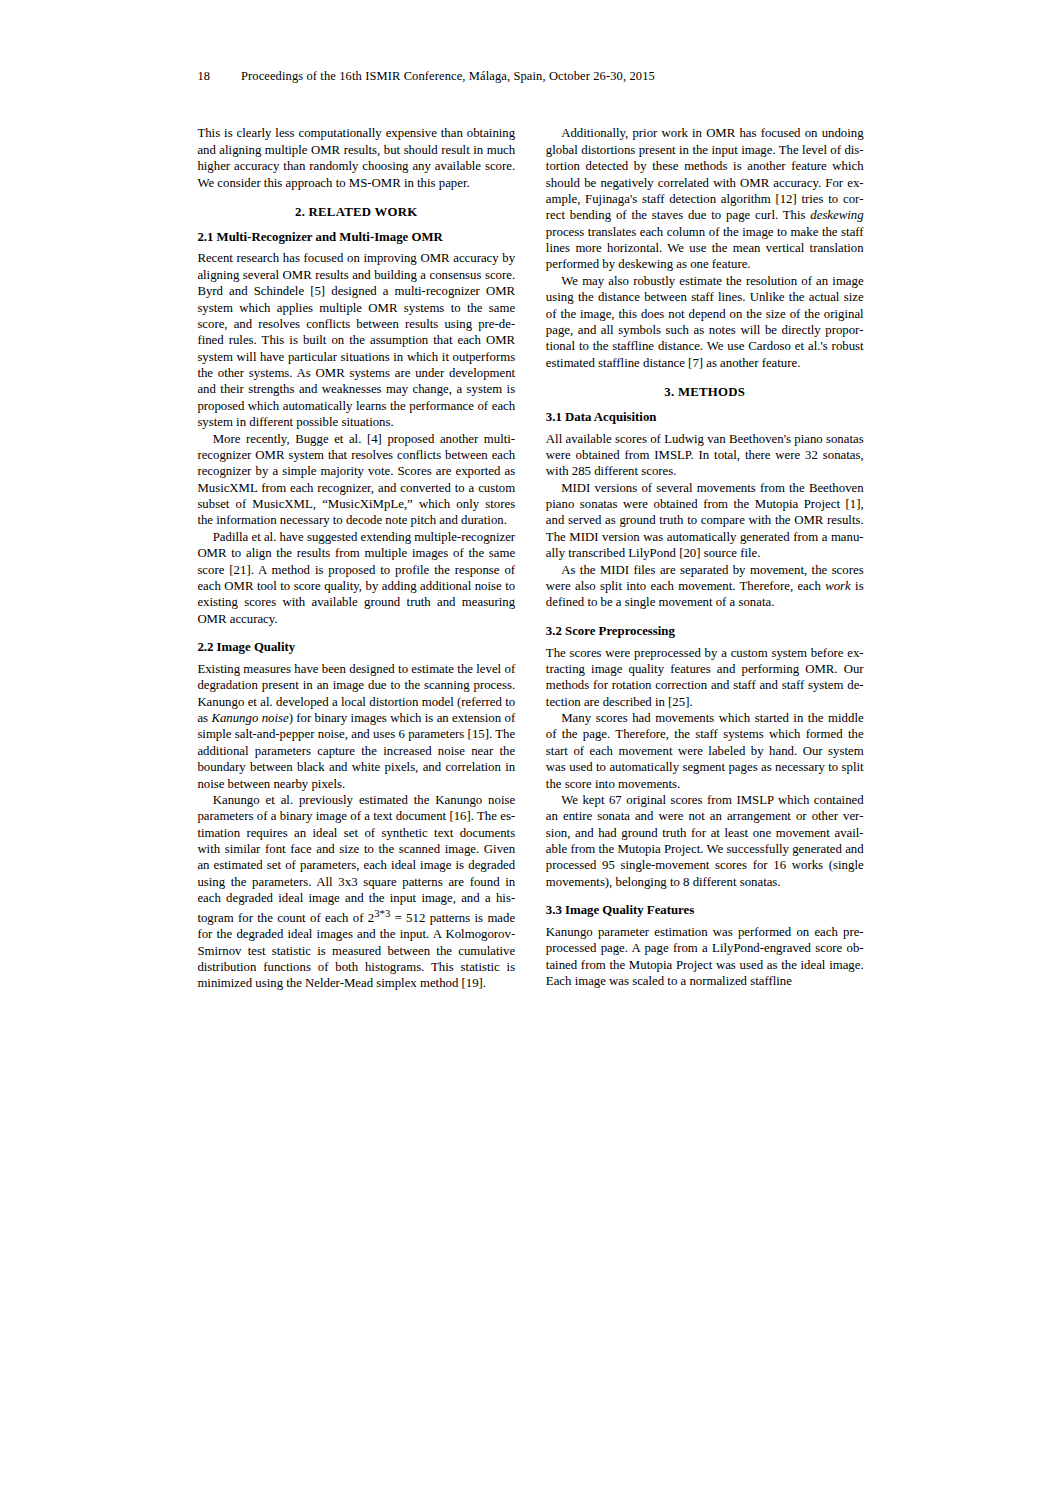18 Proceedings of the 16th ISMIR Conference, Málaga, Spain, October 26-30, 2015
This is clearly less computationally expensive than obtaining and aligning multiple OMR results, but should result in much higher accuracy than randomly choosing any available score. We consider this approach to MS-OMR in this paper.
2. RELATED WORK
2.1 Multi-Recognizer and Multi-Image OMR
Recent research has focused on improving OMR accuracy by aligning several OMR results and building a consensus score. Byrd and Schindele [5] designed a multi-recognizer OMR system which applies multiple OMR systems to the same score, and resolves conflicts between results using pre-defined rules. This is built on the assumption that each OMR system will have particular situations in which it outperforms the other systems. As OMR systems are under development and their strengths and weaknesses may change, a system is proposed which automatically learns the performance of each system in different possible situations.
More recently, Bugge et al. [4] proposed another multi-recognizer OMR system that resolves conflicts between each recognizer by a simple majority vote. Scores are exported as MusicXML from each recognizer, and converted to a custom subset of MusicXML, “MusicXiMpLe,” which only stores the information necessary to decode note pitch and duration.
Padilla et al. have suggested extending multiple-recognizer OMR to align the results from multiple images of the same score [21]. A method is proposed to profile the response of each OMR tool to score quality, by adding additional noise to existing scores with available ground truth and measuring OMR accuracy.
2.2 Image Quality
Existing measures have been designed to estimate the level of degradation present in an image due to the scanning process. Kanungo et al. developed a local distortion model (referred to as Kanungo noise) for binary images which is an extension of simple salt-and-pepper noise, and uses 6 parameters [15]. The additional parameters capture the increased noise near the boundary between black and white pixels, and correlation in noise between nearby pixels.
Kanungo et al. previously estimated the Kanungo noise parameters of a binary image of a text document [16]. The estimation requires an ideal set of synthetic text documents with similar font face and size to the scanned image. Given an estimated set of parameters, each ideal image is degraded using the parameters. All 3x3 square patterns are found in each degraded ideal image and the input image, and a histogram for the count of each of 23*3 = 512 patterns is made for the degraded ideal images and the input. A Kolmogorov-Smirnov test statistic is measured between the cumulative distribution functions of both histograms. This statistic is minimized using the Nelder-Mead simplex method [19].
Additionally, prior work in OMR has focused on undoing global distortions present in the input image. The level of distortion detected by these methods is another feature which should be negatively correlated with OMR accuracy. For example, Fujinaga's staff detection algorithm [12] tries to correct bending of the staves due to page curl. This deskewing process translates each column of the image to make the staff lines more horizontal. We use the mean vertical translation performed by deskewing as one feature.
We may also robustly estimate the resolution of an image using the distance between staff lines. Unlike the actual size of the image, this does not depend on the size of the original page, and all symbols such as notes will be directly proportional to the staffline distance. We use Cardoso et al.'s robust estimated staffline distance [7] as another feature.
3. METHODS
3.1 Data Acquisition
All available scores of Ludwig van Beethoven's piano sonatas were obtained from IMSLP. In total, there were 32 sonatas, with 285 different scores.
MIDI versions of several movements from the Beethoven piano sonatas were obtained from the Mutopia Project [1], and served as ground truth to compare with the OMR results. The MIDI version was automatically generated from a manually transcribed LilyPond [20] source file.
As the MIDI files are separated by movement, the scores were also split into each movement. Therefore, each work is defined to be a single movement of a sonata.
3.2 Score Preprocessing
The scores were preprocessed by a custom system before extracting image quality features and performing OMR. Our methods for rotation correction and staff and staff system detection are described in [25].
Many scores had movements which started in the middle of the page. Therefore, the staff systems which formed the start of each movement were labeled by hand. Our system was used to automatically segment pages as necessary to split the score into movements.
We kept 67 original scores from IMSLP which contained an entire sonata and were not an arrangement or other version, and had ground truth for at least one movement available from the Mutopia Project. We successfully generated and processed 95 single-movement scores for 16 works (single movements), belonging to 8 different sonatas.
3.3 Image Quality Features
Kanungo parameter estimation was performed on each preprocessed page. A page from a LilyPond-engraved score obtained from the Mutopia Project was used as the ideal image. Each image was scaled to a normalized staffline